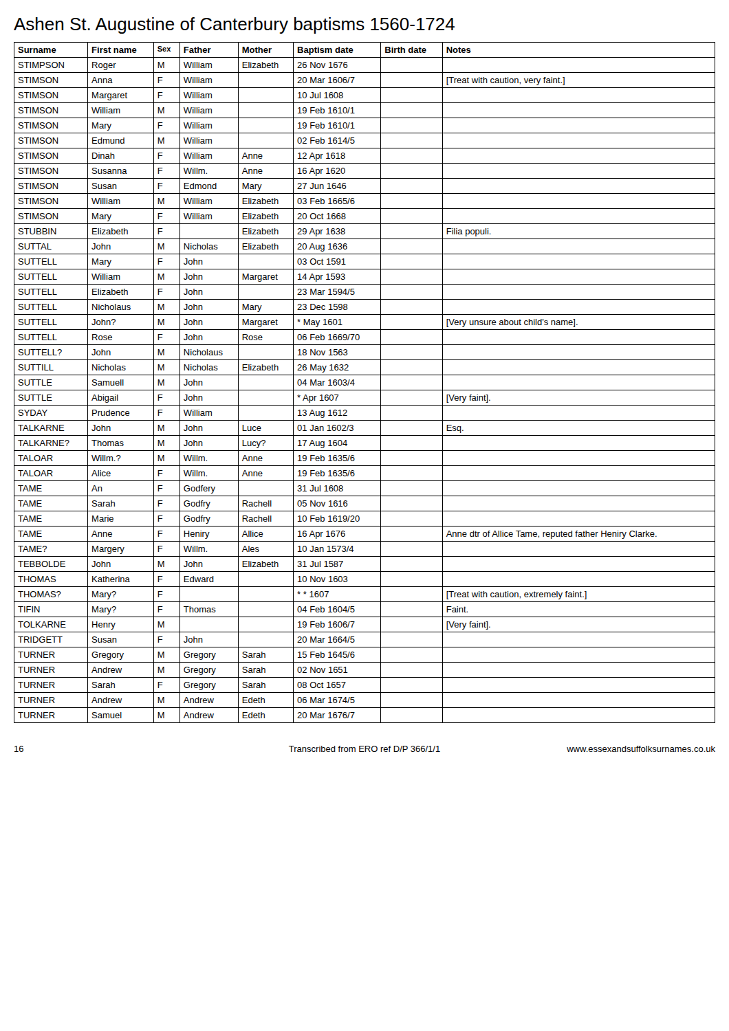Ashen St. Augustine of Canterbury baptisms 1560-1724
| Surname | First name | Sex | Father | Mother | Baptism date | Birth date | Notes |
| --- | --- | --- | --- | --- | --- | --- | --- |
| STIMPSON | Roger | M | William | Elizabeth | 26 Nov 1676 | | |
| STIMSON | Anna | F | William | | 20 Mar 1606/7 | | [Treat with caution, very faint.] |
| STIMSON | Margaret | F | William | | 10 Jul 1608 | | |
| STIMSON | William | M | William | | 19 Feb 1610/1 | | |
| STIMSON | Mary | F | William | | 19 Feb 1610/1 | | |
| STIMSON | Edmund | M | William | | 02 Feb 1614/5 | | |
| STIMSON | Dinah | F | William | Anne | 12 Apr 1618 | | |
| STIMSON | Susanna | F | Willm. | Anne | 16 Apr 1620 | | |
| STIMSON | Susan | F | Edmond | Mary | 27 Jun 1646 | | |
| STIMSON | William | M | William | Elizabeth | 03 Feb 1665/6 | | |
| STIMSON | Mary | F | William | Elizabeth | 20 Oct 1668 | | |
| STUBBIN | Elizabeth | F | | Elizabeth | 29 Apr 1638 | | Filia populi. |
| SUTTAL | John | M | Nicholas | Elizabeth | 20 Aug 1636 | | |
| SUTTELL | Mary | F | John | | 03 Oct 1591 | | |
| SUTTELL | William | M | John | Margaret | 14 Apr 1593 | | |
| SUTTELL | Elizabeth | F | John | | 23 Mar 1594/5 | | |
| SUTTELL | Nicholaus | M | John | Mary | 23 Dec 1598 | | |
| SUTTELL | John? | M | John | Margaret | * May 1601 | | [Very unsure about child's name]. |
| SUTTELL | Rose | F | John | Rose | 06 Feb 1669/70 | | |
| SUTTELL? | John | M | Nicholaus | | 18 Nov 1563 | | |
| SUTTILL | Nicholas | M | Nicholas | Elizabeth | 26 May 1632 | | |
| SUTTLE | Samuell | M | John | | 04 Mar 1603/4 | | |
| SUTTLE | Abigail | F | John | | * Apr 1607 | | [Very faint]. |
| SYDAY | Prudence | F | William | | 13 Aug 1612 | | |
| TALKARNE | John | M | John | Luce | 01 Jan 1602/3 | | Esq. |
| TALKARNE? | Thomas | M | John | Lucy? | 17 Aug 1604 | | |
| TALOAR | Willm.? | M | Willm. | Anne | 19 Feb 1635/6 | | |
| TALOAR | Alice | F | Willm. | Anne | 19 Feb 1635/6 | | |
| TAME | An | F | Godfery | | 31 Jul 1608 | | |
| TAME | Sarah | F | Godfry | Rachell | 05 Nov 1616 | | |
| TAME | Marie | F | Godfry | Rachell | 10 Feb 1619/20 | | |
| TAME | Anne | F | Heniry | Allice | 16 Apr 1676 | | Anne dtr of Allice Tame, reputed father Heniry Clarke. |
| TAME? | Margery | F | Willm. | Ales | 10 Jan 1573/4 | | |
| TEBBOLDE | John | M | John | Elizabeth | 31 Jul 1587 | | |
| THOMAS | Katherina | F | Edward | | 10 Nov 1603 | | |
| THOMAS? | Mary? | F | | | * * 1607 | | [Treat with caution, extremely faint.] |
| TIFIN | Mary? | F | Thomas | | 04 Feb 1604/5 | | Faint. |
| TOLKARNE | Henry | M | | | 19 Feb 1606/7 | | [Very faint]. |
| TRIDGETT | Susan | F | John | | 20 Mar 1664/5 | | |
| TURNER | Gregory | M | Gregory | Sarah | 15 Feb 1645/6 | | |
| TURNER | Andrew | M | Gregory | Sarah | 02 Nov 1651 | | |
| TURNER | Sarah | F | Gregory | Sarah | 08 Oct 1657 | | |
| TURNER | Andrew | M | Andrew | Edeth | 06 Mar 1674/5 | | |
| TURNER | Samuel | M | Andrew | Edeth | 20 Mar 1676/7 | | |
16
Transcribed from ERO ref D/P 366/1/1
www.essexandsuffolksurnames.co.uk